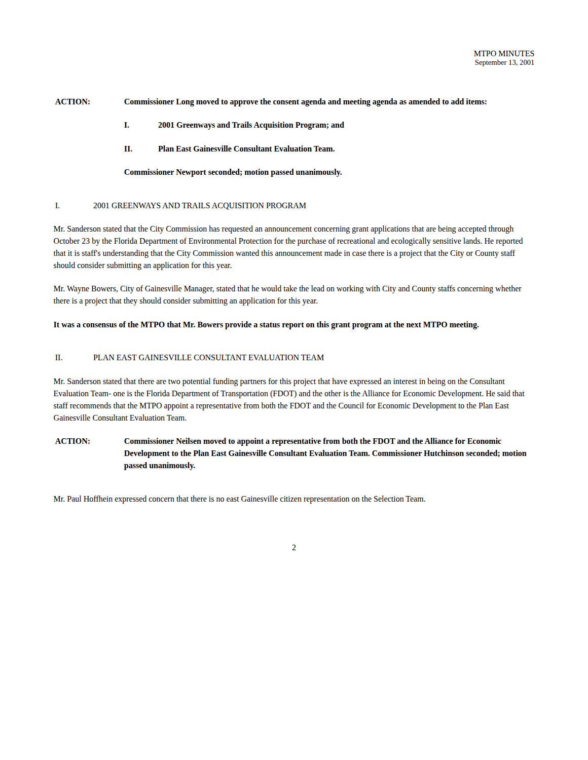MTPO MINUTES September 13, 2001
ACTION:
Commissioner Long moved to approve the consent agenda and meeting agenda as amended to add items:
I.
2001 Greenways and Trails Acquisition Program; and
II.
Plan East Gainesville Consultant Evaluation Team.
Commissioner Newport seconded; motion passed unanimously.
I.
2001 GREENWAYS AND TRAILS ACQUISITION PROGRAM
Mr. Sanderson stated that the City Commission has requested an announcement concerning grant applications that are being accepted through October 23 by the Florida Department of Environmental Protection for the purchase of recreational and ecologically sensitive lands. He reported that it is staff's understanding that the City Commission wanted this announcement made in case there is a project that the City or County staff should consider submitting an application for this year.
Mr. Wayne Bowers, City of Gainesville Manager, stated that he would take the lead on working with City and County staffs concerning whether there is a project that they should consider submitting an application for this year.
It was a consensus of the MTPO that Mr. Bowers provide a status report on this grant program at the next MTPO meeting.
II.
PLAN EAST GAINESVILLE CONSULTANT EVALUATION TEAM
Mr. Sanderson stated that there are two potential funding partners for this project that have expressed an interest in being on the Consultant Evaluation Team- one is the Florida Department of Transportation (FDOT) and the other is the Alliance for Economic Development. He said that staff recommends that the MTPO appoint a representative from both the FDOT and the Council for Economic Development to the Plan East Gainesville Consultant Evaluation Team.
ACTION:
Commissioner Neilsen moved to appoint a representative from both the FDOT and the Alliance for Economic Development to the Plan East Gainesville Consultant Evaluation Team. Commissioner Hutchinson seconded; motion passed unanimously.
Mr. Paul Hoffhein expressed concern that there is no east Gainesville citizen representation on the Selection Team.
2